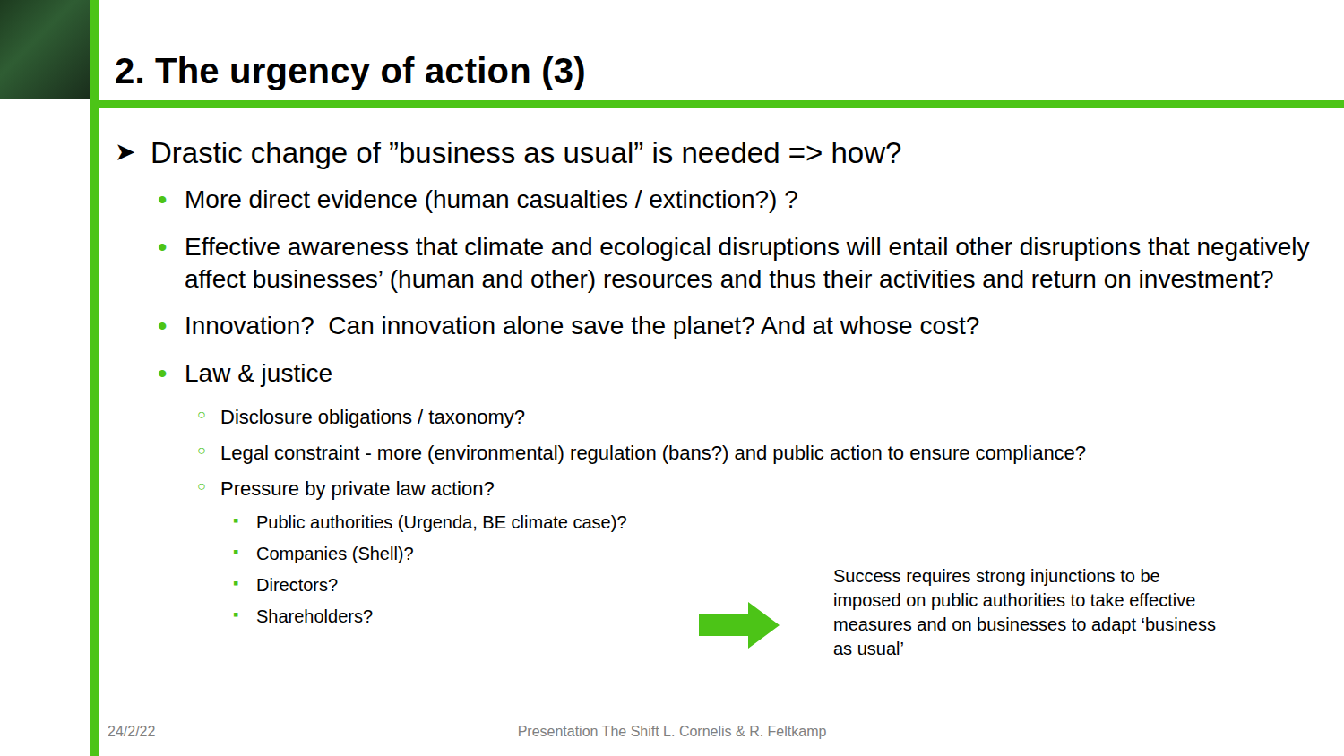2. The urgency of action (3)
Drastic change of ”business as usual” is needed => how?
More direct evidence (human casualties / extinction?) ?
Effective awareness that climate and ecological disruptions will entail other disruptions that negatively affect businesses’ (human and other) resources and thus their activities and return on investment?
Innovation? Can innovation alone save the planet? And at whose cost?
Law & justice
Disclosure obligations / taxonomy?
Legal constraint - more (environmental) regulation (bans?) and public action to ensure compliance?
Pressure by private law action?
Public authorities (Urgenda, BE climate case)?
Companies (Shell)?
Directors?
Shareholders?
Success requires strong injunctions to be imposed on public authorities to take effective measures and on businesses to adapt ‘business as usual’
24/2/22
Presentation The Shift L. Cornelis & R. Feltkamp